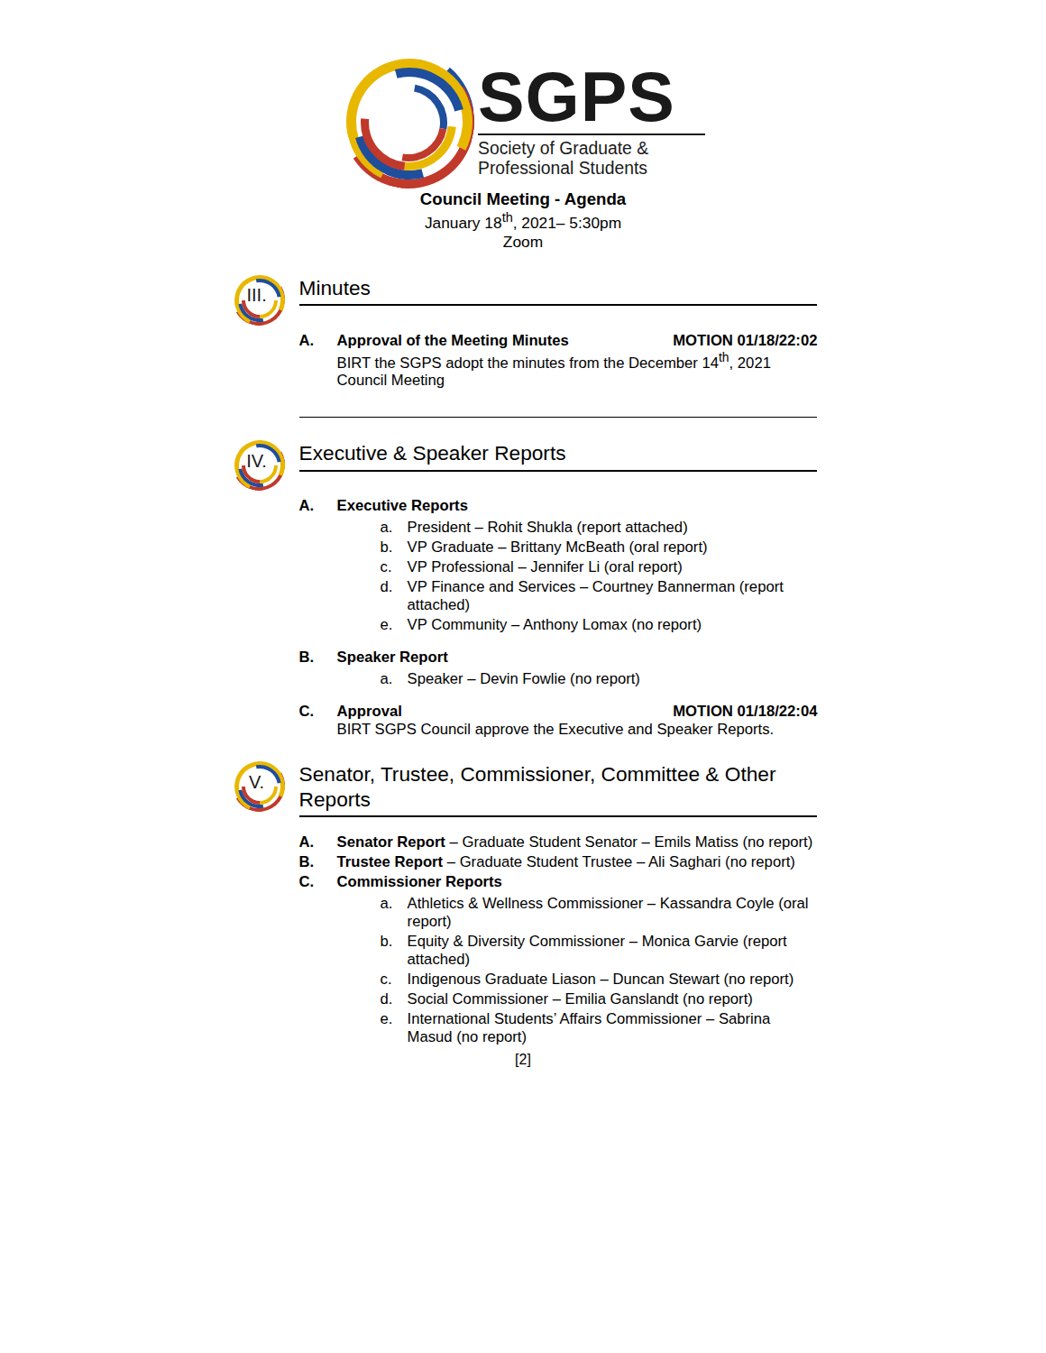SGPS
Society of Graduate &
Professional Students
Council Meeting - Agenda
January 18th, 2021– 5:30pm
Zoom
III.
Minutes
A.
Approval of the Meeting Minutes MOTION 01/18/22:02
BIRT the SGPS adopt the minutes from the December 14th, 2021 Council Meeting
IV.
Executive & Speaker Reports
A.
Executive Reports
a. President – Rohit Shukla (report attached)
b. VP Graduate – Brittany McBeath (oral report)
c. VP Professional – Jennifer Li (oral report)
d. VP Finance and Services – Courtney Bannerman (report attached)
e. VP Community – Anthony Lomax (no report)
B.
Speaker Report
a. Speaker – Devin Fowlie (no report)
C.
Approval MOTION 01/18/22:04
BIRT SGPS Council approve the Executive and Speaker Reports.
V.
Senator, Trustee, Commissioner, Committee & Other Reports
A. Senator Report – Graduate Student Senator – Emils Matiss (no report)
B. Trustee Report – Graduate Student Trustee – Ali Saghari (no report)
C. Commissioner Reports
a. Athletics & Wellness Commissioner – Kassandra Coyle (oral report)
b. Equity & Diversity Commissioner – Monica Garvie (report attached)
c. Indigenous Graduate Liason – Duncan Stewart (no report)
d. Social Commissioner – Emilia Ganslandt (no report)
e. International Students’ Affairs Commissioner – Sabrina Masud (no report)
[2]